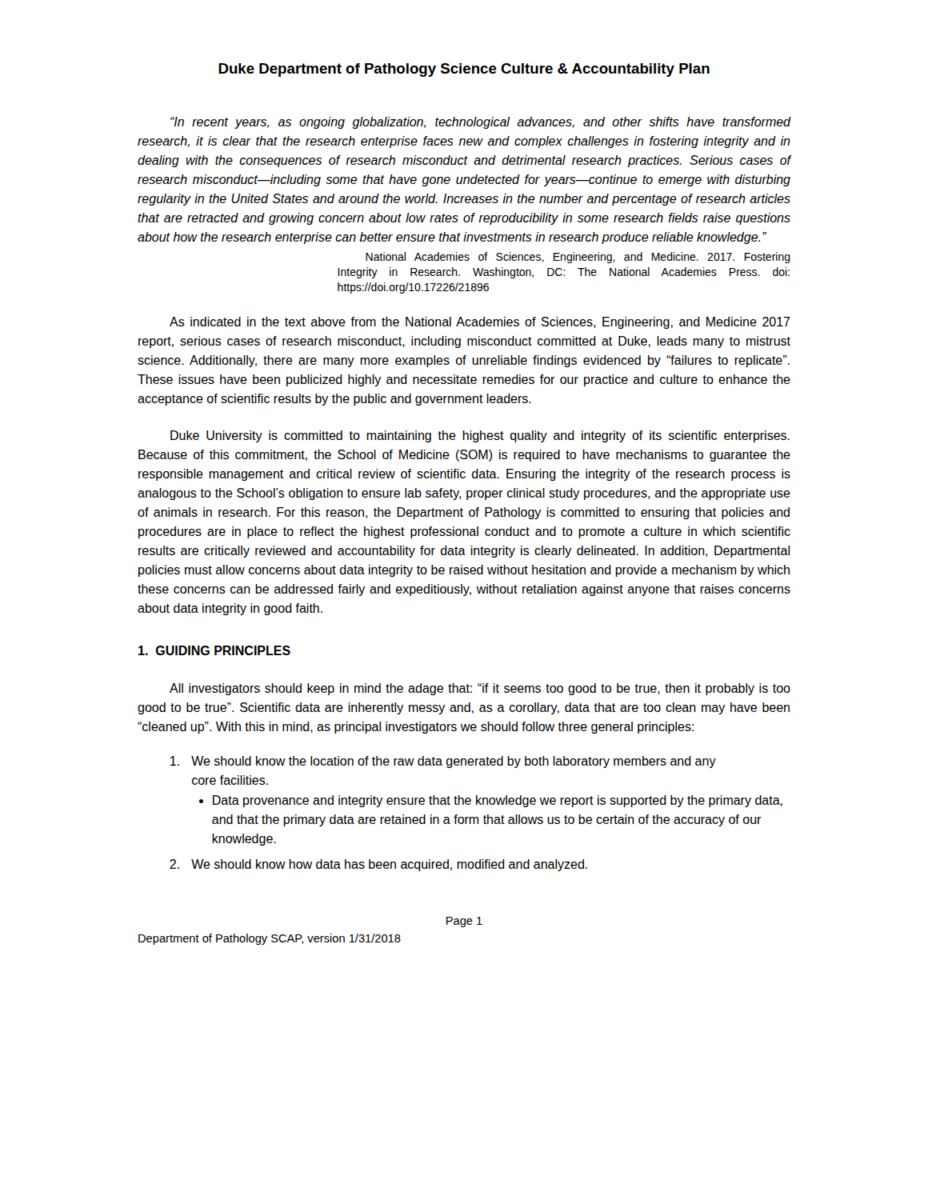Duke Department of Pathology Science Culture & Accountability Plan
“In recent years, as ongoing globalization, technological advances, and other shifts have transformed research, it is clear that the research enterprise faces new and complex challenges in fostering integrity and in dealing with the consequences of research misconduct and detrimental research practices. Serious cases of research misconduct—including some that have gone undetected for years—continue to emerge with disturbing regularity in the United States and around the world. Increases in the number and percentage of research articles that are retracted and growing concern about low rates of reproducibility in some research fields raise questions about how the research enterprise can better ensure that investments in research produce reliable knowledge.”
National Academies of Sciences, Engineering, and Medicine. 2017. Fostering Integrity in Research. Washington, DC: The National Academies Press. doi: https://doi.org/10.17226/21896
As indicated in the text above from the National Academies of Sciences, Engineering, and Medicine 2017 report, serious cases of research misconduct, including misconduct committed at Duke, leads many to mistrust science. Additionally, there are many more examples of unreliable findings evidenced by “failures to replicate”. These issues have been publicized highly and necessitate remedies for our practice and culture to enhance the acceptance of scientific results by the public and government leaders.
Duke University is committed to maintaining the highest quality and integrity of its scientific enterprises. Because of this commitment, the School of Medicine (SOM) is required to have mechanisms to guarantee the responsible management and critical review of scientific data. Ensuring the integrity of the research process is analogous to the School’s obligation to ensure lab safety, proper clinical study procedures, and the appropriate use of animals in research. For this reason, the Department of Pathology is committed to ensuring that policies and procedures are in place to reflect the highest professional conduct and to promote a culture in which scientific results are critically reviewed and accountability for data integrity is clearly delineated. In addition, Departmental policies must allow concerns about data integrity to be raised without hesitation and provide a mechanism by which these concerns can be addressed fairly and expeditiously, without retaliation against anyone that raises concerns about data integrity in good faith.
1. GUIDING PRINCIPLES
All investigators should keep in mind the adage that: “if it seems too good to be true, then it probably is too good to be true”. Scientific data are inherently messy and, as a corollary, data that are too clean may have been “cleaned up”. With this in mind, as principal investigators we should follow three general principles:
We should know the location of the raw data generated by both laboratory members and any core facilities.
Data provenance and integrity ensure that the knowledge we report is supported by the primary data, and that the primary data are retained in a form that allows us to be certain of the accuracy of our knowledge.
We should know how data has been acquired, modified and analyzed.
Page 1
Department of Pathology SCAP, version 1/31/2018